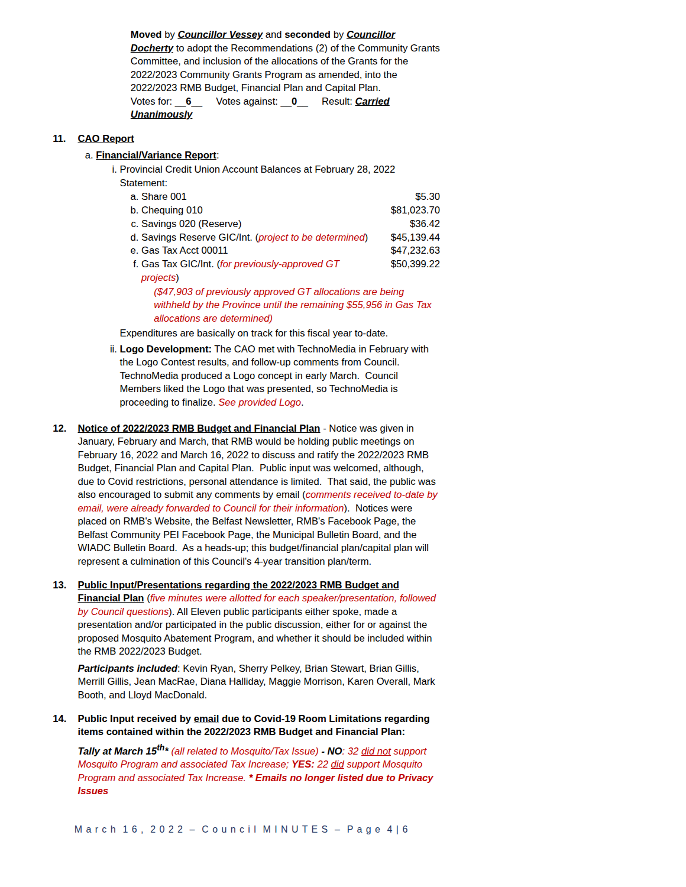Moved by Councillor Vessey and seconded by Councillor Docherty to adopt the Recommendations (2) of the Community Grants Committee, and inclusion of the allocations of the Grants for the 2022/2023 Community Grants Program as amended, into the 2022/2023 RMB Budget, Financial Plan and Capital Plan.
Votes for: __6__ Votes against: __0__ Result: Carried Unanimously
11.
CAO Report
Financial/Variance Report:
Provincial Credit Union Account Balances at February 28, 2022 Statement:
Share 001$5.30
Chequing 010$81,023.70
Savings 020 (Reserve)$36.42
Savings Reserve GIC/Int. (project to be determined)$45,139.44
Gas Tax Acct 00011$47,232.63
Gas Tax GIC/Int. (for previously-approved GT projects)$50,399.22
($47,903 of previously approved GT allocations are being withheld by the Province until the remaining $55,956 in Gas Tax allocations are determined)
Expenditures are basically on track for this fiscal year to-date.
Logo Development: The CAO met with TechnoMedia in February with the Logo Contest results, and follow-up comments from Council. TechnoMedia produced a Logo concept in early March. Council Members liked the Logo that was presented, so TechnoMedia is proceeding to finalize. See provided Logo.
12.
Notice of 2022/2023 RMB Budget and Financial Plan - Notice was given in January, February and March, that RMB would be holding public meetings on February 16, 2022 and March 16, 2022 to discuss and ratify the 2022/2023 RMB Budget, Financial Plan and Capital Plan. Public input was welcomed, although, due to Covid restrictions, personal attendance is limited. That said, the public was also encouraged to submit any comments by email (comments received to-date by email, were already forwarded to Council for their information). Notices were placed on RMB's Website, the Belfast Newsletter, RMB's Facebook Page, the Belfast Community PEI Facebook Page, the Municipal Bulletin Board, and the WIADC Bulletin Board. As a heads-up; this budget/financial plan/capital plan will represent a culmination of this Council's 4-year transition plan/term.
13.
Public Input/Presentations regarding the 2022/2023 RMB Budget and Financial Plan (five minutes were allotted for each speaker/presentation, followed by Council questions). All Eleven public participants either spoke, made a presentation and/or participated in the public discussion, either for or against the proposed Mosquito Abatement Program, and whether it should be included within the RMB 2022/2023 Budget.
Participants included: Kevin Ryan, Sherry Pelkey, Brian Stewart, Brian Gillis, Merrill Gillis, Jean MacRae, Diana Halliday, Maggie Morrison, Karen Overall, Mark Booth, and Lloyd MacDonald.
14.
Public Input received by email due to Covid-19 Room Limitations regarding items contained within the 2022/2023 RMB Budget and Financial Plan:
Tally at March 15th* (all related to Mosquito/Tax Issue) - NO: 32 did not support Mosquito Program and associated Tax Increase; YES: 22 did support Mosquito Program and associated Tax Increase. * Emails no longer listed due to Privacy Issues
M a r c h 1 6 , 2 0 2 2 – C o u n c i l M I N U T E S – P a g e 4 | 6